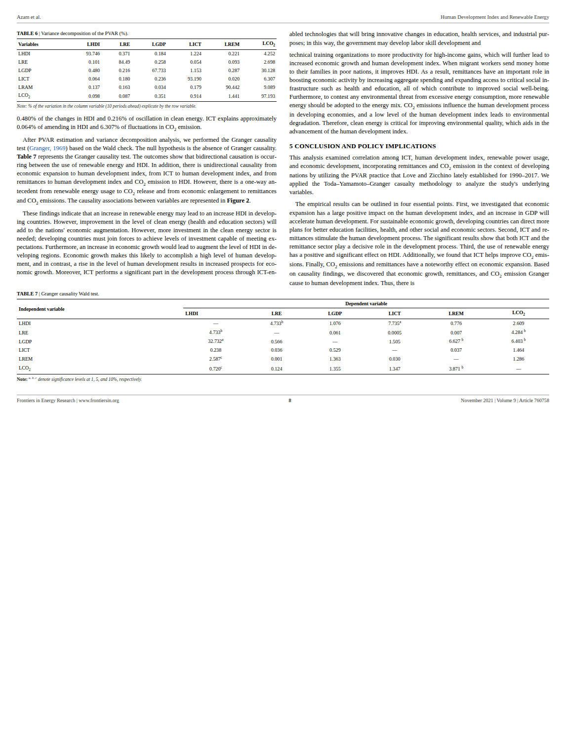Azam et al.
Human Development Index and Renewable Energy
TABLE 6 | Variance decomposition of the PVAR (%).
| Variables | LHDI | LRE | LGDP | LICT | LREM | LCO 2 |
| --- | --- | --- | --- | --- | --- | --- |
| LHDI | 93.746 | 0.371 | 0.184 | 1.224 | 0.221 | 4.252 |
| LRE | 0.101 | 84.49 | 0.258 | 0.054 | 0.093 | 2.698 |
| LGDP | 0.480 | 0.216 | 67.733 | 1.153 | 0.287 | 30.128 |
| LICT | 0.064 | 0.180 | 0.236 | 93.190 | 0.020 | 6.307 |
| LRAM | 0.137 | 0.163 | 0.034 | 0.179 | 90.442 | 9.089 |
| LCO 2 | 0.098 | 0.087 | 0.351 | 0.914 | 1.441 | 97.193 |
Note: % of the variation in the column variable (10 periods ahead) explicate by the row variable.
0.480% of the changes in HDI and 0.216% of oscillation in clean energy. ICT explains approximately 0.064% of amending in HDI and 6.307% of fluctuations in CO2 emission.
After PVAR estimation and variance decomposition analysis, we performed the Granger causality test (Granger, 1969) based on the Wald check. The null hypothesis is the absence of Granger causality. Table 7 represents the Granger causality test. The outcomes show that bidirectional causation is occurring between the use of renewable energy and HDI. In addition, there is unidirectional causality from economic expansion to human development index, from ICT to human development index, and from remittances to human development index and CO2 emission to HDI. However, there is a one-way antecedent from renewable energy usage to CO2 release and from economic enlargement to remittances and CO2 emissions. The causality associations between variables are represented in Figure 2.
These findings indicate that an increase in renewable energy may lead to an increase HDI in developing countries. However, improvement in the level of clean energy (health and education sectors) will add to the nations' economic augmentation. However, more investment in the clean energy sector is needed; developing countries must join forces to achieve levels of investment capable of meeting expectations. Furthermore, an increase in economic growth would lead to augment the level of HDI in developing regions. Economic growth makes this likely to accomplish a high level of human development, and in contrast, a rise in the level of human development results in increased prospects for economic growth. Moreover, ICT performs a significant part in the development process through ICT-enabled technologies that will bring innovative changes in education, health services, and industrial purposes; in this way, the government may develop labor skill development and
technical training organizations to more productivity for high-income gains, which will further lead to increased economic growth and human development index. When migrant workers send money home to their families in poor nations, it improves HDI. As a result, remittances have an important role in boosting economic activity by increasing aggregate spending and expanding access to critical social infrastructure such as health and education, all of which contribute to improved social well-being. Furthermore, to contest any environmental threat from excessive energy consumption, more renewable energy should be adopted to the energy mix. CO2 emissions influence the human development process in developing economies, and a low level of the human development index leads to environmental degradation. Therefore, clean energy is critical for improving environmental quality, which aids in the advancement of the human development index.
5 Conclusion and Policy Implications
This analysis examined correlation among ICT, human development index, renewable power usage, and economic development, incorporating remittances and CO2 emission in the context of developing nations by utilizing the PVAR practice that Love and Zicchino lately established for 1990–2017. We applied the Toda–Yamamoto–Granger casualty methodology to analyze the study's underlying variables.
The empirical results can be outlined in four essential points. First, we investigated that economic expansion has a large positive impact on the human development index, and an increase in GDP will accelerate human development. For sustainable economic growth, developing countries can direct more plans for better education facilities, health, and other social and economic sectors. Second, ICT and remittances stimulate the human development process. The significant results show that both ICT and the remittance sector play a decisive role in the development process. Third, the use of renewable energy has a positive and significant effect on HDI. Additionally, we found that ICT helps improve CO2 emissions. Finally, CO2 emissions and remittances have a noteworthy effect on economic expansion. Based on causality findings, we discovered that economic growth, remittances, and CO2 emission Granger cause to human development index. Thus, there is
TABLE 7 | Granger causality Wald test.
| Independent variable | Dependent variable |
| --- | --- |
| LHDI | LRE | LGDP | LICT | LREM | LCO 2 |
| LHDI | — | 4.733 b | 1.076 | 7.735 a | 0.776 | 2.609 |
| LRE | 4.733 b | — | 0.061 | 0.0005 | 0.007 | 4.284 b |
| LGDP | 32.732 a | 0.566 | — | 1.505 | 6.627 b | 6.403 b |
| LICT | 0.238 | 0.036 | 0.529 | — | 0.037 | 1.464 |
| LREM | 2.587 c | 0.001 | 1.363 | 0.030 | — | 1.286 |
| LCO 2 | 0.720 c | 0.124 | 1.355 | 1.347 | 3.871 b | — |
Note: a, b, c denote significance levels at 1, 5, and 10%, respectively.
Frontiers in Energy Research | www.frontiersin.org
8
November 2021 | Volume 9 | Article 760758